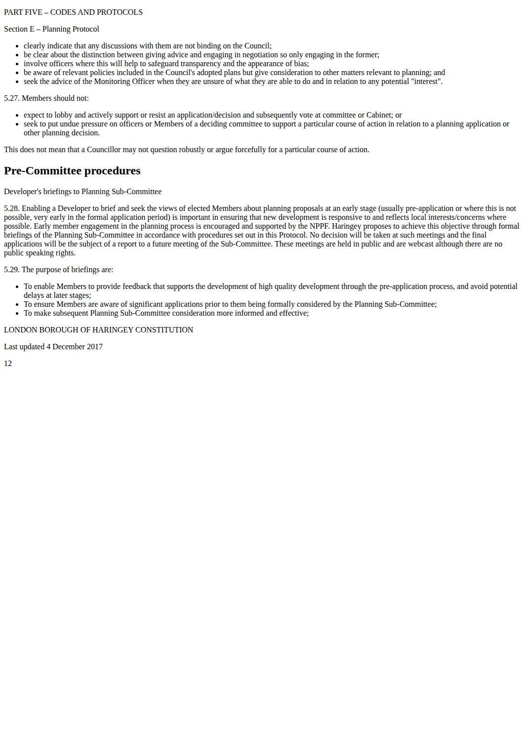PART FIVE – CODES AND PROTOCOLS
Section E – Planning Protocol
clearly indicate that any discussions with them are not binding on the Council;
be clear about the distinction between giving advice and engaging in negotiation so only engaging in the former;
involve officers where this will help to safeguard transparency and the appearance of bias;
be aware of relevant policies included in the Council's adopted plans but give consideration to other matters relevant to planning; and
seek the advice of the Monitoring Officer when they are unsure of what they are able to do and in relation to any potential "interest".
5.27. Members should not:
expect to lobby and actively support or resist an application/decision and subsequently vote at committee or Cabinet; or
seek to put undue pressure on officers or Members of a deciding committee to support a particular course of action in relation to a planning application or other planning decision.
This does not mean that a Councillor may not question robustly or argue forcefully for a particular course of action.
Pre-Committee procedures
Developer's briefings to Planning Sub-Committee
5.28. Enabling a Developer to brief and seek the views of elected Members about planning proposals at an early stage (usually pre-application or where this is not possible, very early in the formal application period) is important in ensuring that new development is responsive to and reflects local interests/concerns where possible. Early member engagement in the planning process is encouraged and supported by the NPPF. Haringey proposes to achieve this objective through formal briefings of the Planning Sub-Committee in accordance with procedures set out in this Protocol. No decision will be taken at such meetings and the final applications will be the subject of a report to a future meeting of the Sub-Committee. These meetings are held in public and are webcast although there are no public speaking rights.
5.29. The purpose of briefings are:
To enable Members to provide feedback that supports the development of high quality development through the pre-application process, and avoid potential delays at later stages;
To ensure Members are aware of significant applications prior to them being formally considered by the Planning Sub-Committee;
To make subsequent Planning Sub-Committee consideration more informed and effective;
LONDON BOROUGH OF HARINGEY CONSTITUTION
Last updated 4 December 2017
12